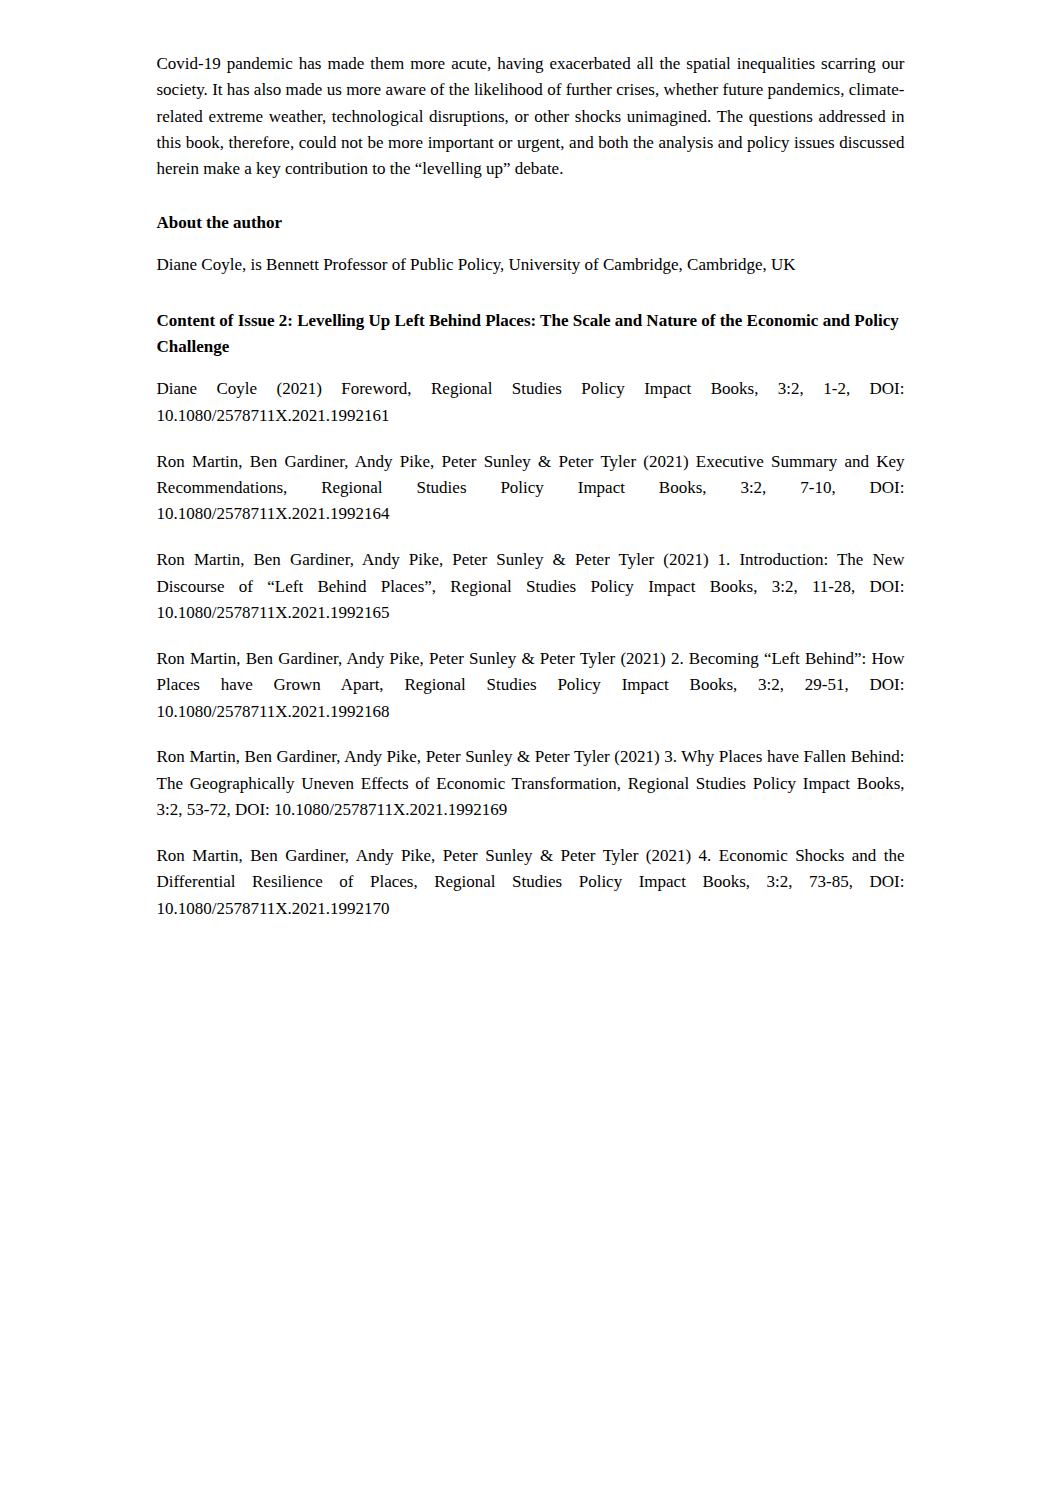Covid-19 pandemic has made them more acute, having exacerbated all the spatial inequalities scarring our society. It has also made us more aware of the likelihood of further crises, whether future pandemics, climate-related extreme weather, technological disruptions, or other shocks unimagined. The questions addressed in this book, therefore, could not be more important or urgent, and both the analysis and policy issues discussed herein make a key contribution to the “levelling up” debate.
About the author
Diane Coyle, is Bennett Professor of Public Policy, University of Cambridge, Cambridge, UK
Content of Issue 2: Levelling Up Left Behind Places: The Scale and Nature of the Economic and Policy Challenge
Diane Coyle (2021) Foreword, Regional Studies Policy Impact Books, 3:2, 1-2, DOI: 10.1080/2578711X.2021.1992161
Ron Martin, Ben Gardiner, Andy Pike, Peter Sunley & Peter Tyler (2021) Executive Summary and Key Recommendations, Regional Studies Policy Impact Books, 3:2, 7-10, DOI: 10.1080/2578711X.2021.1992164
Ron Martin, Ben Gardiner, Andy Pike, Peter Sunley & Peter Tyler (2021) 1. Introduction: The New Discourse of “Left Behind Places”, Regional Studies Policy Impact Books, 3:2, 11-28, DOI: 10.1080/2578711X.2021.1992165
Ron Martin, Ben Gardiner, Andy Pike, Peter Sunley & Peter Tyler (2021) 2. Becoming “Left Behind”: How Places have Grown Apart, Regional Studies Policy Impact Books, 3:2, 29-51, DOI: 10.1080/2578711X.2021.1992168
Ron Martin, Ben Gardiner, Andy Pike, Peter Sunley & Peter Tyler (2021) 3. Why Places have Fallen Behind: The Geographically Uneven Effects of Economic Transformation, Regional Studies Policy Impact Books, 3:2, 53-72, DOI: 10.1080/2578711X.2021.1992169
Ron Martin, Ben Gardiner, Andy Pike, Peter Sunley & Peter Tyler (2021) 4. Economic Shocks and the Differential Resilience of Places, Regional Studies Policy Impact Books, 3:2, 73-85, DOI: 10.1080/2578711X.2021.1992170